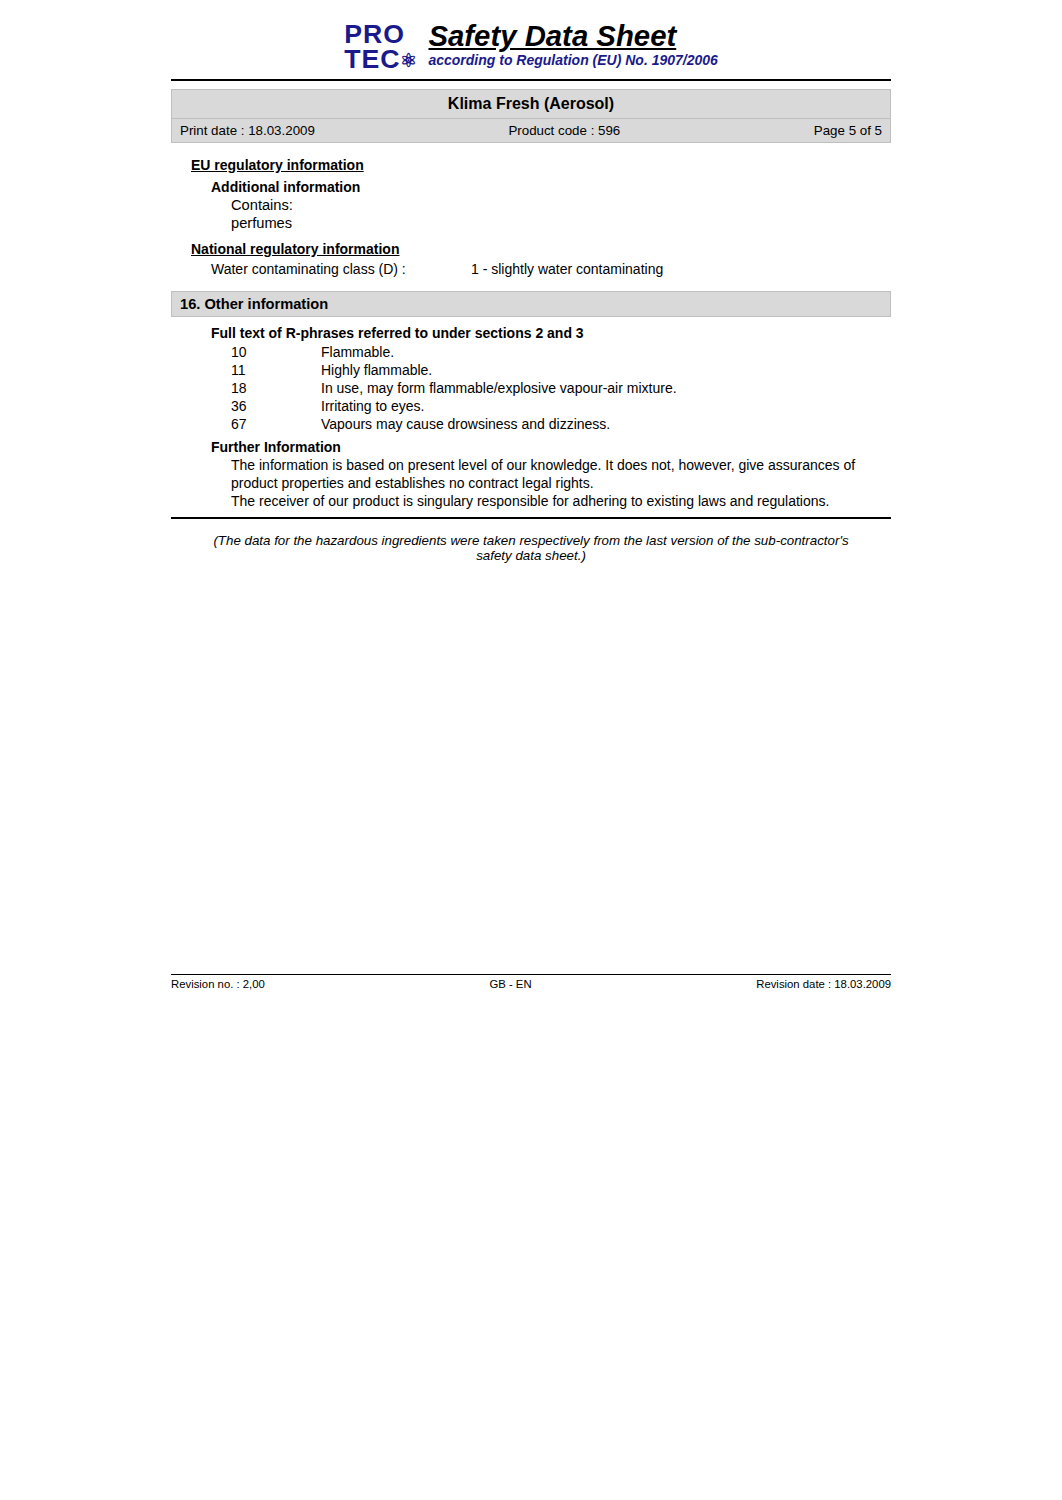PRO TEC⚛
Safety Data Sheet
according to Regulation (EU) No. 1907/2006
Klima Fresh (Aerosol)
Print date : 18.03.2009 Product code : 596 Page 5 of 5
EU regulatory information
Additional information
Contains:
perfumes
National regulatory information
Water contaminating class (D) : 1 - slightly water contaminating
16. Other information
Full text of R-phrases referred to under sections 2 and 3
| 10 | Flammable. |
| 11 | Highly flammable. |
| 18 | In use, may form flammable/explosive vapour-air mixture. |
| 36 | Irritating to eyes. |
| 67 | Vapours may cause drowsiness and dizziness. |
Further Information
The information is based on present level of our knowledge. It does not, however, give assurances of
product properties and establishes no contract legal rights.
The receiver of our product is singulary responsible for adhering to existing laws and regulations.
(The data for the hazardous ingredients were taken respectively from the last version of the sub-contractor's safety data sheet.)
Revision no. : 2,00 GB - EN Revision date : 18.03.2009